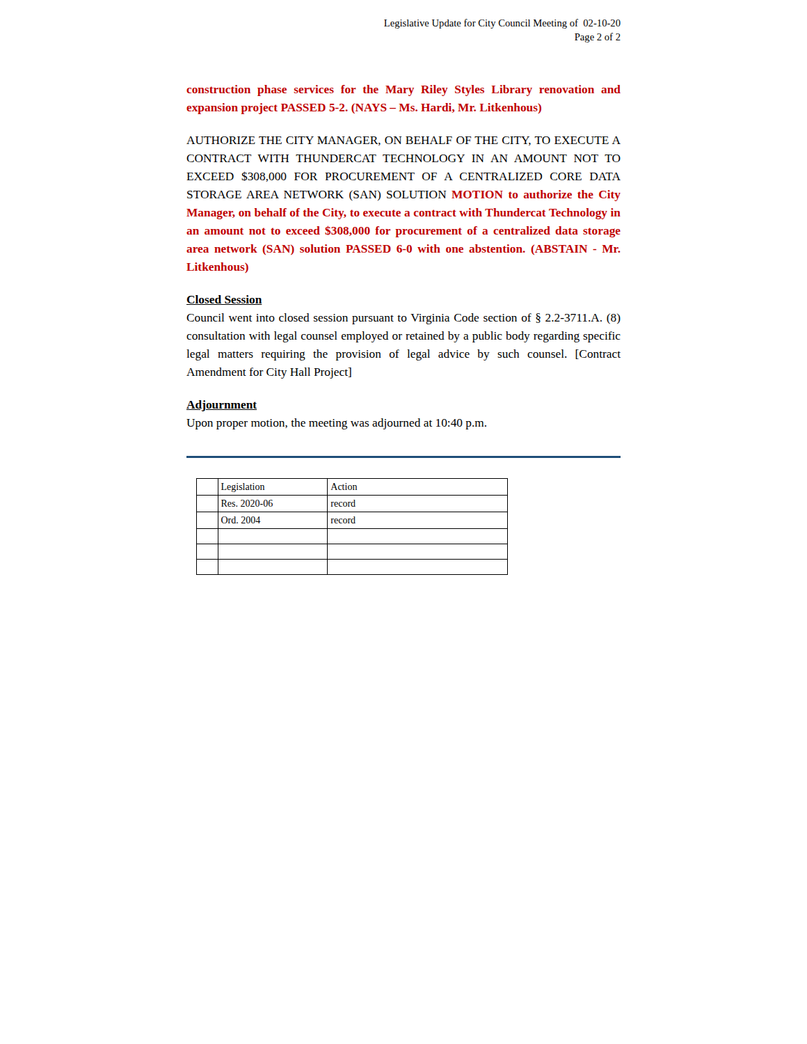Legislative Update for City Council Meeting of 02-10-20
Page 2 of 2
construction phase services for the Mary Riley Styles Library renovation and expansion project PASSED 5-2. (NAYS – Ms. Hardi, Mr. Litkenhous)
Authorize the City Manager, on behalf of the City, to execute a contract with Thundercat Technology in an amount not to exceed $308,000 for procurement of a centralized core data storage area network (SAN) solution MOTION to authorize the City Manager, on behalf of the City, to execute a contract with Thundercat Technology in an amount not to exceed $308,000 for procurement of a centralized data storage area network (SAN) solution PASSED 6-0 with one abstention. (ABSTAIN - Mr. Litkenhous)
Closed Session
Council went into closed session pursuant to Virginia Code section of § 2.2-3711.A. (8) consultation with legal counsel employed or retained by a public body regarding specific legal matters requiring the provision of legal advice by such counsel. [Contract Amendment for City Hall Project]
Adjournment
Upon proper motion, the meeting was adjourned at 10:40 p.m.
| | Legislation | Action |
| | Res. 2020-06 | record |
| | Ord. 2004 | record |